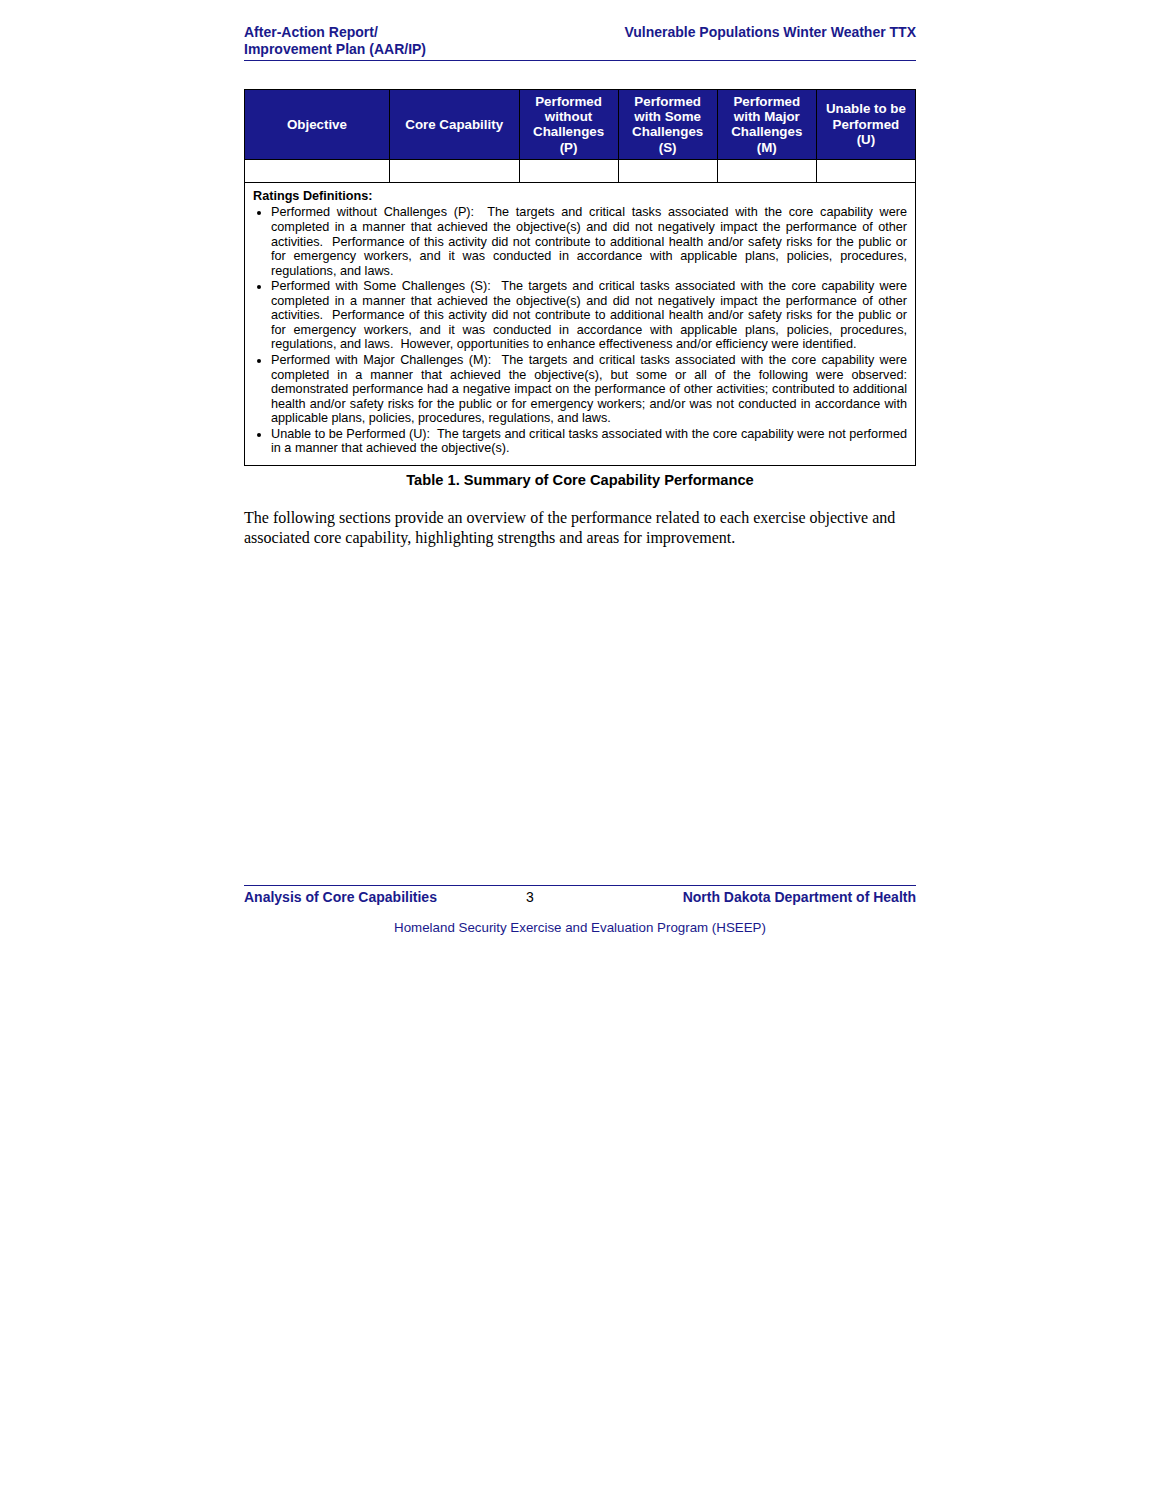After-Action Report/
Improvement Plan (AAR/IP)
Vulnerable Populations Winter Weather TTX
| Objective | Core Capability | Performed without Challenges (P) | Performed with Some Challenges (S) | Performed with Major Challenges (M) | Unable to be Performed (U) |
| --- | --- | --- | --- | --- | --- |
| Ratings Definitions: Performed without Challenges (P): The targets and critical tasks associated with the core capability were completed in a manner that achieved the objective(s) and did not negatively impact the performance of other activities. Performance of this activity did not contribute to additional health and/or safety risks for the public or for emergency workers, and it was conducted in accordance with applicable plans, policies, procedures, regulations, and laws. Performed with Some Challenges (S): The targets and critical tasks associated with the core capability were completed in a manner that achieved the objective(s) and did not negatively impact the performance of other activities. Performance of this activity did not contribute to additional health and/or safety risks for the public or for emergency workers, and it was conducted in accordance with applicable plans, policies, procedures, regulations, and laws. However, opportunities to enhance effectiveness and/or efficiency were identified. Performed with Major Challenges (M): The targets and critical tasks associated with the core capability were completed in a manner that achieved the objective(s), but some or all of the following were observed: demonstrated performance had a negative impact on the performance of other activities; contributed to additional health and/or safety risks for the public or for emergency workers; and/or was not conducted in accordance with applicable plans, policies, procedures, regulations, and laws. Unable to be Performed (U): The targets and critical tasks associated with the core capability were not performed in a manner that achieved the objective(s). |
Table 1. Summary of Core Capability Performance
The following sections provide an overview of the performance related to each exercise objective and associated core capability, highlighting strengths and areas for improvement.
Analysis of Core Capabilities
3
North Dakota Department of Health
Homeland Security Exercise and Evaluation Program (HSEEP)